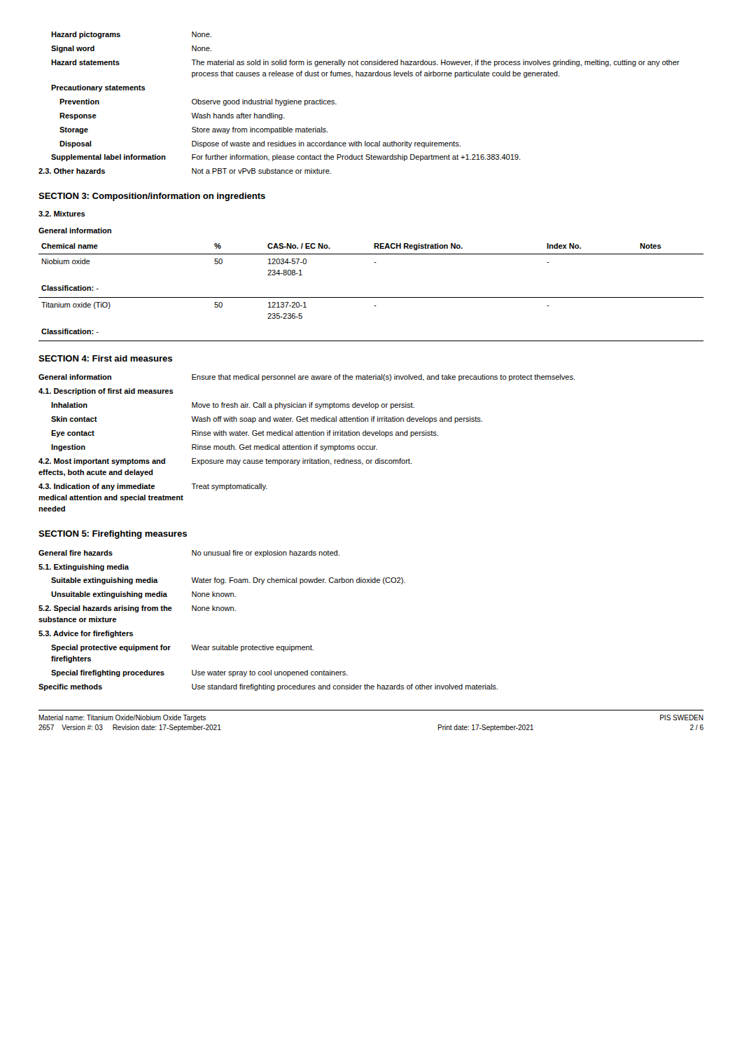| Hazard pictograms | None. |
| Signal word | None. |
| Hazard statements | The material as sold in solid form is generally not considered hazardous. However, if the process involves grinding, melting, cutting or any other process that causes a release of dust or fumes, hazardous levels of airborne particulate could be generated. |
| Precautionary statements | |
| Prevention | Observe good industrial hygiene practices. |
| Response | Wash hands after handling. |
| Storage | Store away from incompatible materials. |
| Disposal | Dispose of waste and residues in accordance with local authority requirements. |
| Supplemental label information | For further information, please contact the Product Stewardship Department at +1.216.383.4019. |
| 2.3. Other hazards | Not a PBT or vPvB substance or mixture. |
SECTION 3: Composition/information on ingredients
3.2. Mixtures
General information
| Chemical name | % | CAS-No. / EC No. | REACH Registration No. | Index No. | Notes |
| --- | --- | --- | --- | --- | --- |
| Niobium oxide | 50 | 12034-57-0 234-808-1 | - | - | |
| Classification: - |
| Titanium oxide (TiO) | 50 | 12137-20-1 235-236-5 | - | - | |
| Classification: - |
SECTION 4: First aid measures
| General information | Ensure that medical personnel are aware of the material(s) involved, and take precautions to protect themselves. |
| 4.1. Description of first aid measures | |
| Inhalation | Move to fresh air. Call a physician if symptoms develop or persist. |
| Skin contact | Wash off with soap and water. Get medical attention if irritation develops and persists. |
| Eye contact | Rinse with water. Get medical attention if irritation develops and persists. |
| Ingestion | Rinse mouth. Get medical attention if symptoms occur. |
| 4.2. Most important symptoms and effects, both acute and delayed | Exposure may cause temporary irritation, redness, or discomfort. |
| 4.3. Indication of any immediate medical attention and special treatment needed | Treat symptomatically. |
SECTION 5: Firefighting measures
| General fire hazards | No unusual fire or explosion hazards noted. |
| 5.1. Extinguishing media | |
| Suitable extinguishing media | Water fog. Foam. Dry chemical powder. Carbon dioxide (CO2). |
| Unsuitable extinguishing media | None known. |
| 5.2. Special hazards arising from the substance or mixture | None known. |
| 5.3. Advice for firefighters | |
| Special protective equipment for firefighters | Wear suitable protective equipment. |
| Special firefighting procedures | Use water spray to cool unopened containers. |
| Specific methods | Use standard firefighting procedures and consider the hazards of other involved materials. |
| Material name: Titanium Oxide/Niobium Oxide Targets | | PIS SWEDEN |
| 2657 Version #: 03 Revision date: 17-September-2021 | Print date: 17-September-2021 | 2 / 6 |